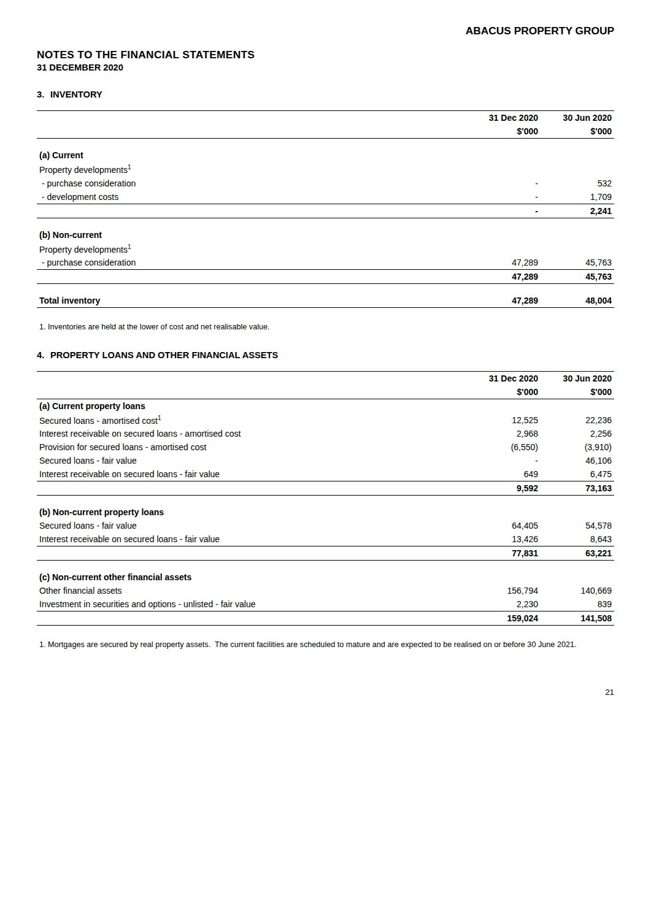ABACUS PROPERTY GROUP
NOTES TO THE FINANCIAL STATEMENTS
31 DECEMBER 2020
3. INVENTORY
| | 31 Dec 2020 | 30 Jun 2020 |
| --- | --- | --- |
| | $'000 | $'000 |
| (a) Current | | |
| Property developments 1 | | |
| - purchase consideration | - | 532 |
| - development costs | - | 1,709 |
| | - | 2,241 |
| (b) Non-current | | |
| Property developments 1 | | |
| - purchase consideration | 47,289 | 45,763 |
| | 47,289 | 45,763 |
| Total inventory | 47,289 | 48,004 |
Inventories are held at the lower of cost and net realisable value.
4. PROPERTY LOANS AND OTHER FINANCIAL ASSETS
| | 31 Dec 2020 | 30 Jun 2020 |
| --- | --- | --- |
| | $'000 | $'000 |
| (a) Current property loans | | |
| Secured loans - amortised cost 1 | 12,525 | 22,236 |
| Interest receivable on secured loans - amortised cost | 2,968 | 2,256 |
| Provision for secured loans - amortised cost | (6,550) | (3,910) |
| Secured loans - fair value | - | 46,106 |
| Interest receivable on secured loans - fair value | 649 | 6,475 |
| | 9,592 | 73,163 |
| (b) Non-current property loans | | |
| Secured loans - fair value | 64,405 | 54,578 |
| Interest receivable on secured loans - fair value | 13,426 | 8,643 |
| | 77,831 | 63,221 |
| (c) Non-current other financial assets | | |
| Other financial assets | 156,794 | 140,669 |
| Investment in securities and options - unlisted - fair value | 2,230 | 839 |
| | 159,024 | 141,508 |
Mortgages are secured by real property assets. The current facilities are scheduled to mature and are expected to be realised on or before 30 June 2021.
21